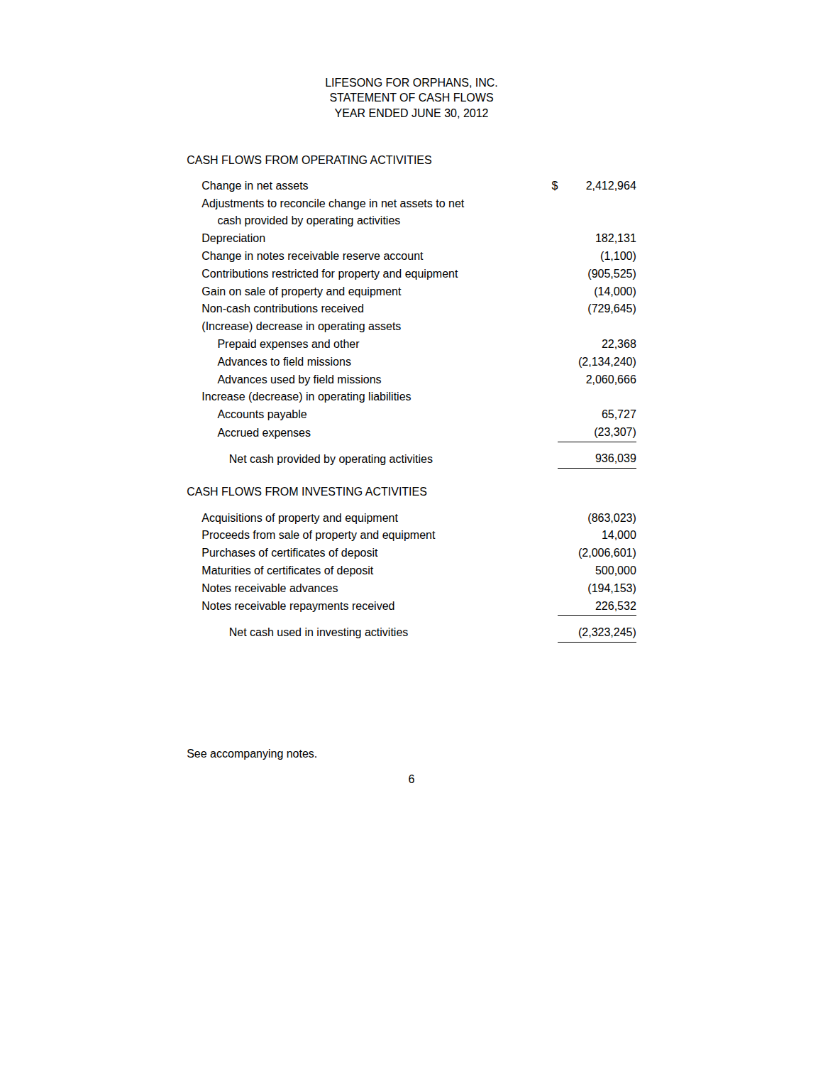LIFESONG FOR ORPHANS, INC.
STATEMENT OF CASH FLOWS
YEAR ENDED JUNE 30, 2012
| CASH FLOWS FROM OPERATING ACTIVITIES | | |
| Change in net assets | $ | 2,412,964 |
| Adjustments to reconcile change in net assets to net | | |
| cash provided by operating activities | | |
| Depreciation | | 182,131 |
| Change in notes receivable reserve account | | (1,100) |
| Contributions restricted for property and equipment | | (905,525) |
| Gain on sale of property and equipment | | (14,000) |
| Non-cash contributions received | | (729,645) |
| (Increase) decrease in operating assets | | |
| Prepaid expenses and other | | 22,368 |
| Advances to field missions | | (2,134,240) |
| Advances used by field missions | | 2,060,666 |
| Increase (decrease) in operating liabilities | | |
| Accounts payable | | 65,727 |
| Accrued expenses | | (23,307) |
| Net cash provided by operating activities | | 936,039 |
| CASH FLOWS FROM INVESTING ACTIVITIES | | |
| Acquisitions of property and equipment | | (863,023) |
| Proceeds from sale of property and equipment | | 14,000 |
| Purchases of certificates of deposit | | (2,006,601) |
| Maturities of certificates of deposit | | 500,000 |
| Notes receivable advances | | (194,153) |
| Notes receivable repayments received | | 226,532 |
| Net cash used in investing activities | | (2,323,245) |
See accompanying notes.
6